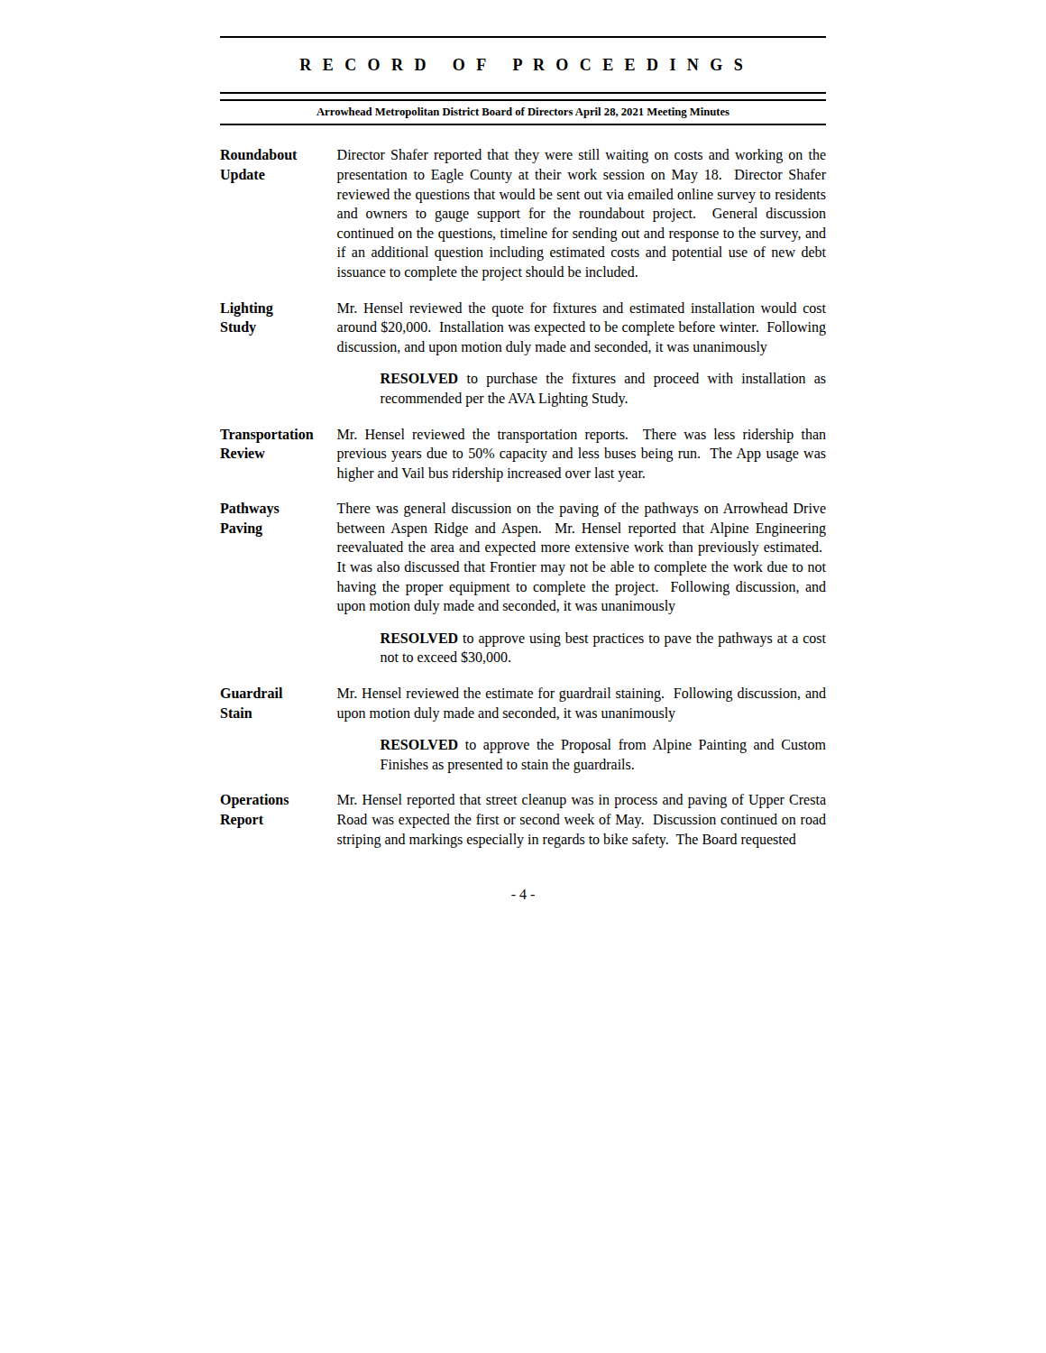R E C O R D O F P R O C E E D I N G S
Arrowhead Metropolitan District Board of Directors April 28, 2021 Meeting Minutes
| Roundabout Update | Director Shafer reported that they were still waiting on costs and working on the presentation to Eagle County at their work session on May 18. Director Shafer reviewed the questions that would be sent out via emailed online survey to residents and owners to gauge support for the roundabout project. General discussion continued on the questions, timeline for sending out and response to the survey, and if an additional question including estimated costs and potential use of new debt issuance to complete the project should be included. |
| Lighting Study | Mr. Hensel reviewed the quote for fixtures and estimated installation would cost around $20,000. Installation was expected to be complete before winter. Following discussion, and upon motion duly made and seconded, it was unanimously RESOLVED to purchase the fixtures and proceed with installation as recommended per the AVA Lighting Study. |
| Transportation Review | Mr. Hensel reviewed the transportation reports. There was less ridership than previous years due to 50% capacity and less buses being run. The App usage was higher and Vail bus ridership increased over last year. |
| Pathways Paving | There was general discussion on the paving of the pathways on Arrowhead Drive between Aspen Ridge and Aspen. Mr. Hensel reported that Alpine Engineering reevaluated the area and expected more extensive work than previously estimated. It was also discussed that Frontier may not be able to complete the work due to not having the proper equipment to complete the project. Following discussion, and upon motion duly made and seconded, it was unanimously RESOLVED to approve using best practices to pave the pathways at a cost not to exceed $30,000. |
| Guardrail Stain | Mr. Hensel reviewed the estimate for guardrail staining. Following discussion, and upon motion duly made and seconded, it was unanimously RESOLVED to approve the Proposal from Alpine Painting and Custom Finishes as presented to stain the guardrails. |
| Operations Report | Mr. Hensel reported that street cleanup was in process and paving of Upper Cresta Road was expected the first or second week of May. Discussion continued on road striping and markings especially in regards to bike safety. The Board requested |
- 4 -